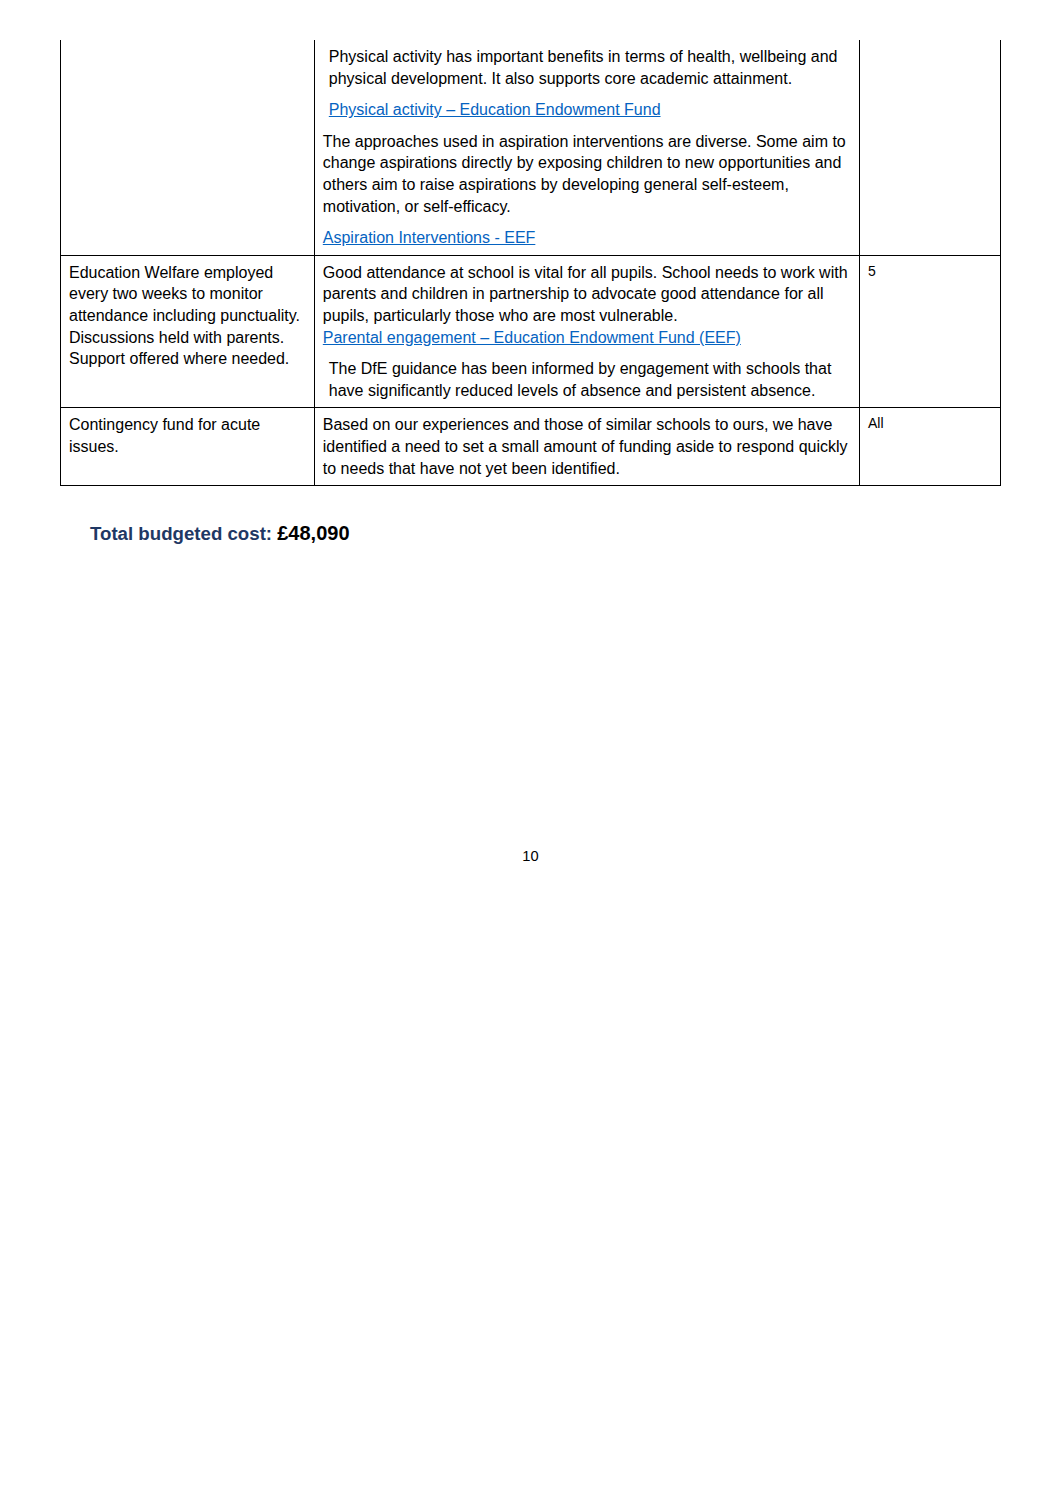| | Physical activity has important benefits in terms of health, wellbeing and physical development. It also supports core academic attainment. Physical activity – Education Endowment Fund The approaches used in aspiration interventions are diverse. Some aim to change aspirations directly by exposing children to new opportunities and others aim to raise aspirations by developing general self-esteem, motivation, or self-efficacy. Aspiration Interventions - EEF | |
| Education Welfare employed every two weeks to monitor attendance including punctuality. Discussions held with parents. Support offered where needed. | Good attendance at school is vital for all pupils. School needs to work with parents and children in partnership to advocate good attendance for all pupils, particularly those who are most vulnerable. Parental engagement – Education Endowment Fund (EEF) The DfE guidance has been informed by engagement with schools that have significantly reduced levels of absence and persistent absence. | 5 |
| Contingency fund for acute issues. | Based on our experiences and those of similar schools to ours, we have identified a need to set a small amount of funding aside to respond quickly to needs that have not yet been identified. | All |
Total budgeted cost: £48,090
10